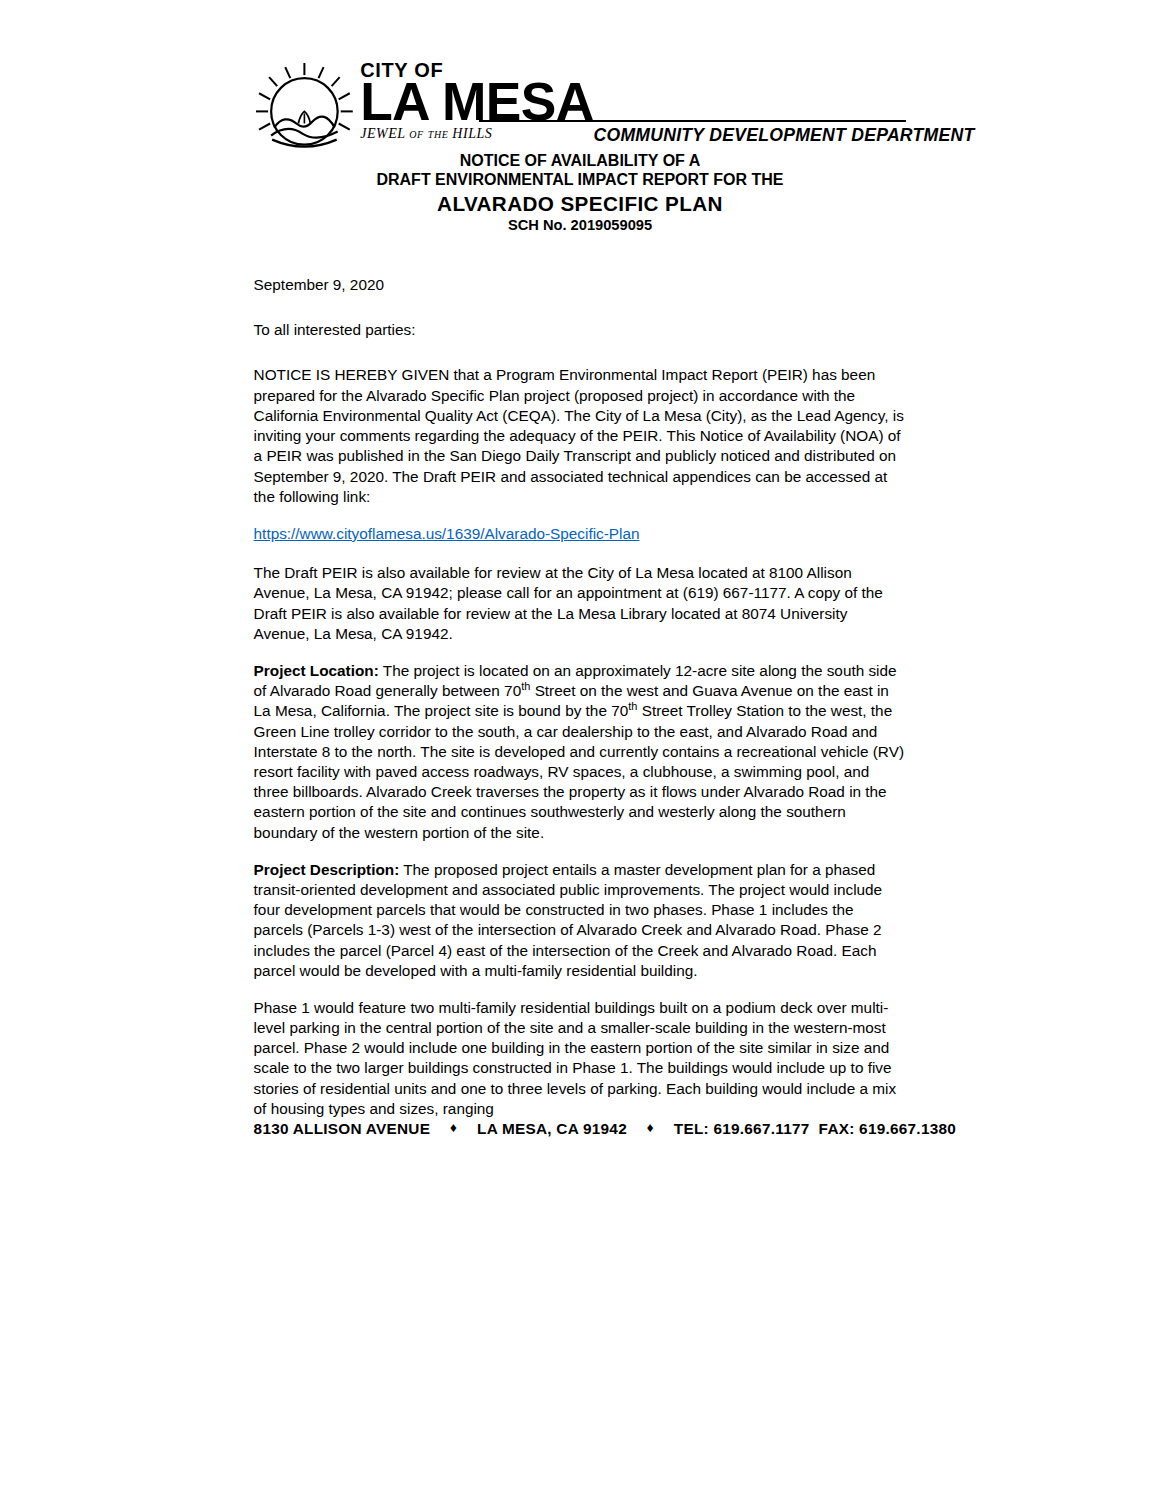CITY OF LA MESA JEWEL of the HILLS
COMMUNITY DEVELOPMENT DEPARTMENT
NOTICE OF AVAILABILITY OF A
DRAFT ENVIRONMENTAL IMPACT REPORT FOR THE
ALVARADO SPECIFIC PLAN
SCH No. 2019059095
September 9, 2020
To all interested parties:
NOTICE IS HEREBY GIVEN that a Program Environmental Impact Report (PEIR) has been prepared for the Alvarado Specific Plan project (proposed project) in accordance with the California Environmental Quality Act (CEQA). The City of La Mesa (City), as the Lead Agency, is inviting your comments regarding the adequacy of the PEIR. This Notice of Availability (NOA) of a PEIR was published in the San Diego Daily Transcript and publicly noticed and distributed on September 9, 2020. The Draft PEIR and associated technical appendices can be accessed at the following link:
https://www.cityoflamesa.us/1639/Alvarado-Specific-Plan
The Draft PEIR is also available for review at the City of La Mesa located at 8100 Allison Avenue, La Mesa, CA 91942; please call for an appointment at (619) 667-1177. A copy of the Draft PEIR is also available for review at the La Mesa Library located at 8074 University Avenue, La Mesa, CA 91942.
Project Location: The project is located on an approximately 12-acre site along the south side of Alvarado Road generally between 70th Street on the west and Guava Avenue on the east in La Mesa, California. The project site is bound by the 70th Street Trolley Station to the west, the Green Line trolley corridor to the south, a car dealership to the east, and Alvarado Road and Interstate 8 to the north. The site is developed and currently contains a recreational vehicle (RV) resort facility with paved access roadways, RV spaces, a clubhouse, a swimming pool, and three billboards. Alvarado Creek traverses the property as it flows under Alvarado Road in the eastern portion of the site and continues southwesterly and westerly along the southern boundary of the western portion of the site.
Project Description: The proposed project entails a master development plan for a phased transit-oriented development and associated public improvements. The project would include four development parcels that would be constructed in two phases. Phase 1 includes the parcels (Parcels 1-3) west of the intersection of Alvarado Creek and Alvarado Road. Phase 2 includes the parcel (Parcel 4) east of the intersection of the Creek and Alvarado Road. Each parcel would be developed with a multi-family residential building.
Phase 1 would feature two multi-family residential buildings built on a podium deck over multi-level parking in the central portion of the site and a smaller-scale building in the western-most parcel. Phase 2 would include one building in the eastern portion of the site similar in size and scale to the two larger buildings constructed in Phase 1. The buildings would include up to five stories of residential units and one to three levels of parking. Each building would include a mix of housing types and sizes, ranging
8130 ALLISON AVENUE ♦ LA MESA, CA 91942 ♦ TEL: 619.667.1177 FAX: 619.667.1380